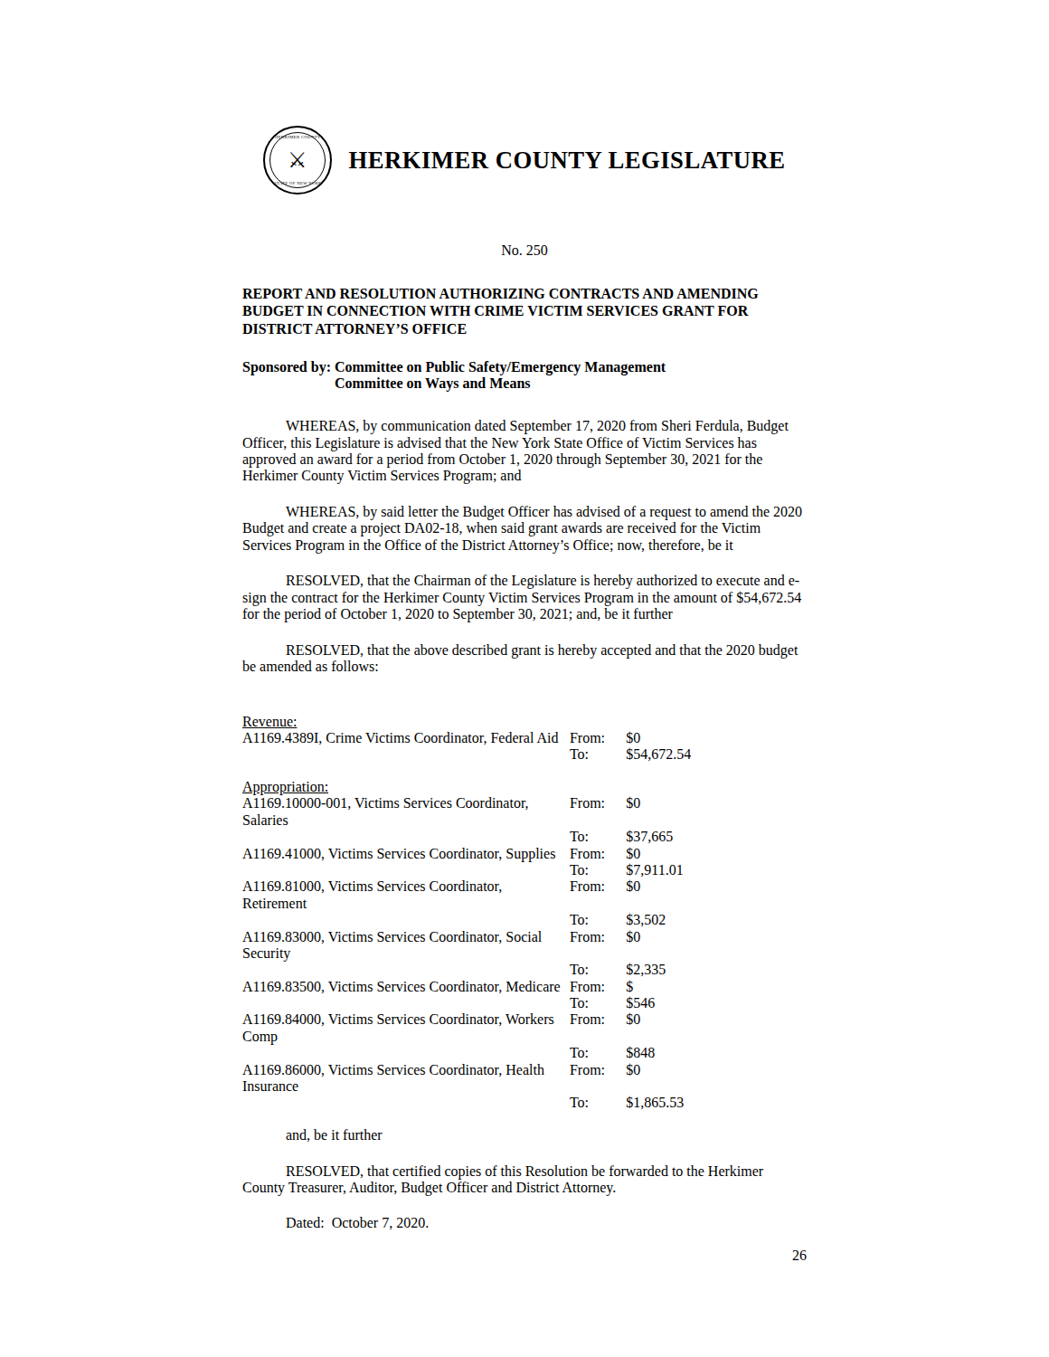HERKIMER COUNTY ⚔ STATE OF NEW YORK
HERKIMER COUNTY LEGISLATURE
No. 250
Report and Resolution Authorizing Contracts and Amending Budget in Connection with Crime Victim Services Grant for District Attorney’s Office
Sponsored by: Committee on Public Safety/Emergency Management
Committee on Ways and Means
WHEREAS, by communication dated September 17, 2020 from Sheri Ferdula, Budget Officer, this Legislature is advised that the New York State Office of Victim Services has approved an award for a period from October 1, 2020 through September 30, 2021 for the Herkimer County Victim Services Program; and
WHEREAS, by said letter the Budget Officer has advised of a request to amend the 2020 Budget and create a project DA02-18, when said grant awards are received for the Victim Services Program in the Office of the District Attorney’s Office; now, therefore, be it
RESOLVED, that the Chairman of the Legislature is hereby authorized to execute and e-sign the contract for the Herkimer County Victim Services Program in the amount of $54,672.54 for the period of October 1, 2020 to September 30, 2021; and, be it further
RESOLVED, that the above described grant is hereby accepted and that the 2020 budget be amended as follows:
Revenue:
| A1169.4389I, Crime Victims Coordinator, Federal Aid | From: | $0 |
| | To: | $54,672.54 |
Appropriation:
| A1169.10000-001, Victims Services Coordinator, Salaries | From: | $0 |
| | To: | $37,665 |
| A1169.41000, Victims Services Coordinator, Supplies | From: | $0 |
| | To: | $7,911.01 |
| A1169.81000, Victims Services Coordinator, Retirement | From: | $0 |
| | To: | $3,502 |
| A1169.83000, Victims Services Coordinator, Social Security | From: | $0 |
| | To: | $2,335 |
| A1169.83500, Victims Services Coordinator, Medicare | From: | $ |
| | To: | $546 |
| A1169.84000, Victims Services Coordinator, Workers Comp | From: | $0 |
| | To: | $848 |
| A1169.86000, Victims Services Coordinator, Health Insurance | From: | $0 |
| | To: | $1,865.53 |
and, be it further
RESOLVED, that certified copies of this Resolution be forwarded to the Herkimer County Treasurer, Auditor, Budget Officer and District Attorney.
Dated: October 7, 2020.
26